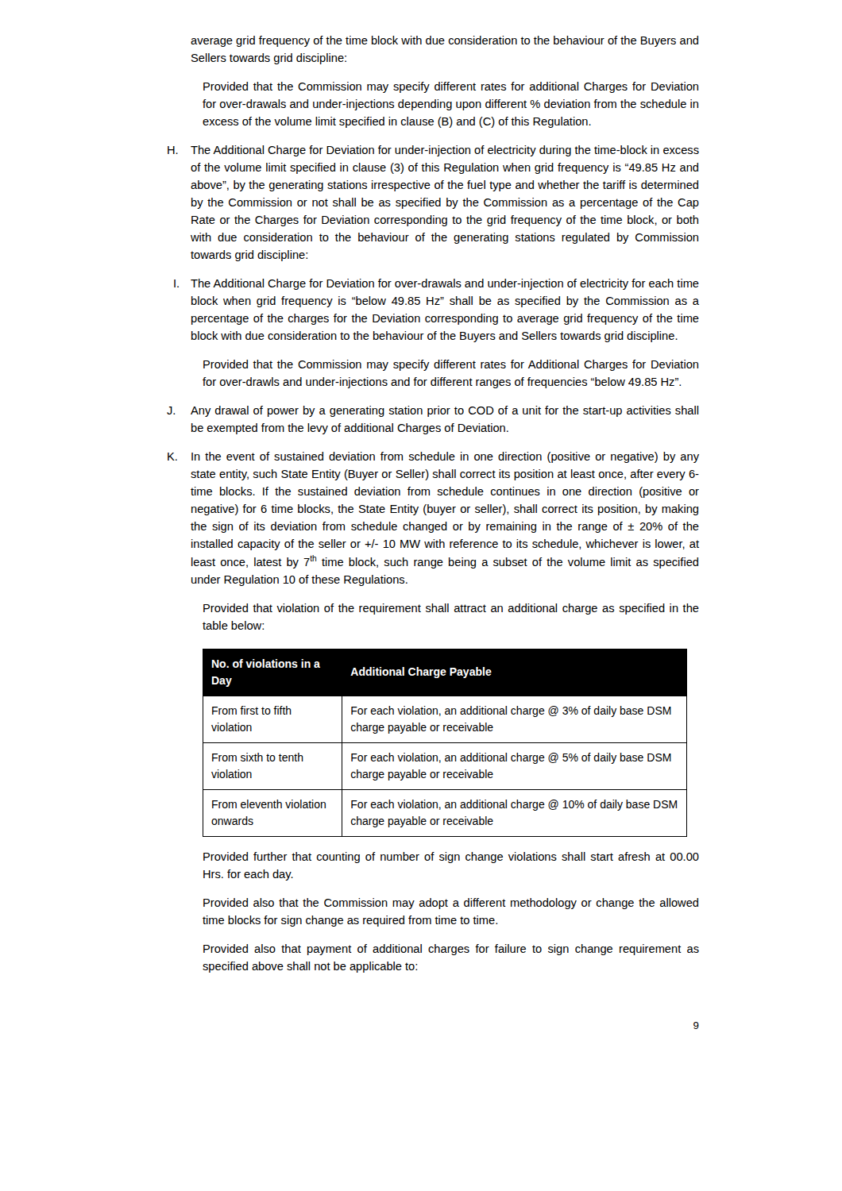average grid frequency of the time block with due consideration to the behaviour of the Buyers and Sellers towards grid discipline:
Provided that the Commission may specify different rates for additional Charges for Deviation for over-drawals and under-injections depending upon different % deviation from the schedule in excess of the volume limit specified in clause (B) and (C) of this Regulation.
H.
The Additional Charge for Deviation for under-injection of electricity during the time-block in excess of the volume limit specified in clause (3) of this Regulation when grid frequency is “49.85 Hz and above”, by the generating stations irrespective of the fuel type and whether the tariff is determined by the Commission or not shall be as specified by the Commission as a percentage of the Cap Rate or the Charges for Deviation corresponding to the grid frequency of the time block, or both with due consideration to the behaviour of the generating stations regulated by Commission towards grid discipline:
I.
The Additional Charge for Deviation for over-drawals and under-injection of electricity for each time block when grid frequency is “below 49.85 Hz” shall be as specified by the Commission as a percentage of the charges for the Deviation corresponding to average grid frequency of the time block with due consideration to the behaviour of the Buyers and Sellers towards grid discipline.
Provided that the Commission may specify different rates for Additional Charges for Deviation for over-drawls and under-injections and for different ranges of frequencies “below 49.85 Hz”.
J.
Any drawal of power by a generating station prior to COD of a unit for the start-up activities shall be exempted from the levy of additional Charges of Deviation.
K.
In the event of sustained deviation from schedule in one direction (positive or negative) by any state entity, such State Entity (Buyer or Seller) shall correct its position at least once, after every 6-time blocks. If the sustained deviation from schedule continues in one direction (positive or negative) for 6 time blocks, the State Entity (buyer or seller), shall correct its position, by making the sign of its deviation from schedule changed or by remaining in the range of ± 20% of the installed capacity of the seller or +/- 10 MW with reference to its schedule, whichever is lower, at least once, latest by 7th time block, such range being a subset of the volume limit as specified under Regulation 10 of these Regulations.
Provided that violation of the requirement shall attract an additional charge as specified in the table below:
| No. of violations in a Day | Additional Charge Payable |
| --- | --- |
| From first to fifth violation | For each violation, an additional charge @ 3% of daily base DSM charge payable or receivable |
| From sixth to tenth violation | For each violation, an additional charge @ 5% of daily base DSM charge payable or receivable |
| From eleventh violation onwards | For each violation, an additional charge @ 10% of daily base DSM charge payable or receivable |
Provided further that counting of number of sign change violations shall start afresh at 00.00 Hrs. for each day.
Provided also that the Commission may adopt a different methodology or change the allowed time blocks for sign change as required from time to time.
Provided also that payment of additional charges for failure to sign change requirement as specified above shall not be applicable to:
9